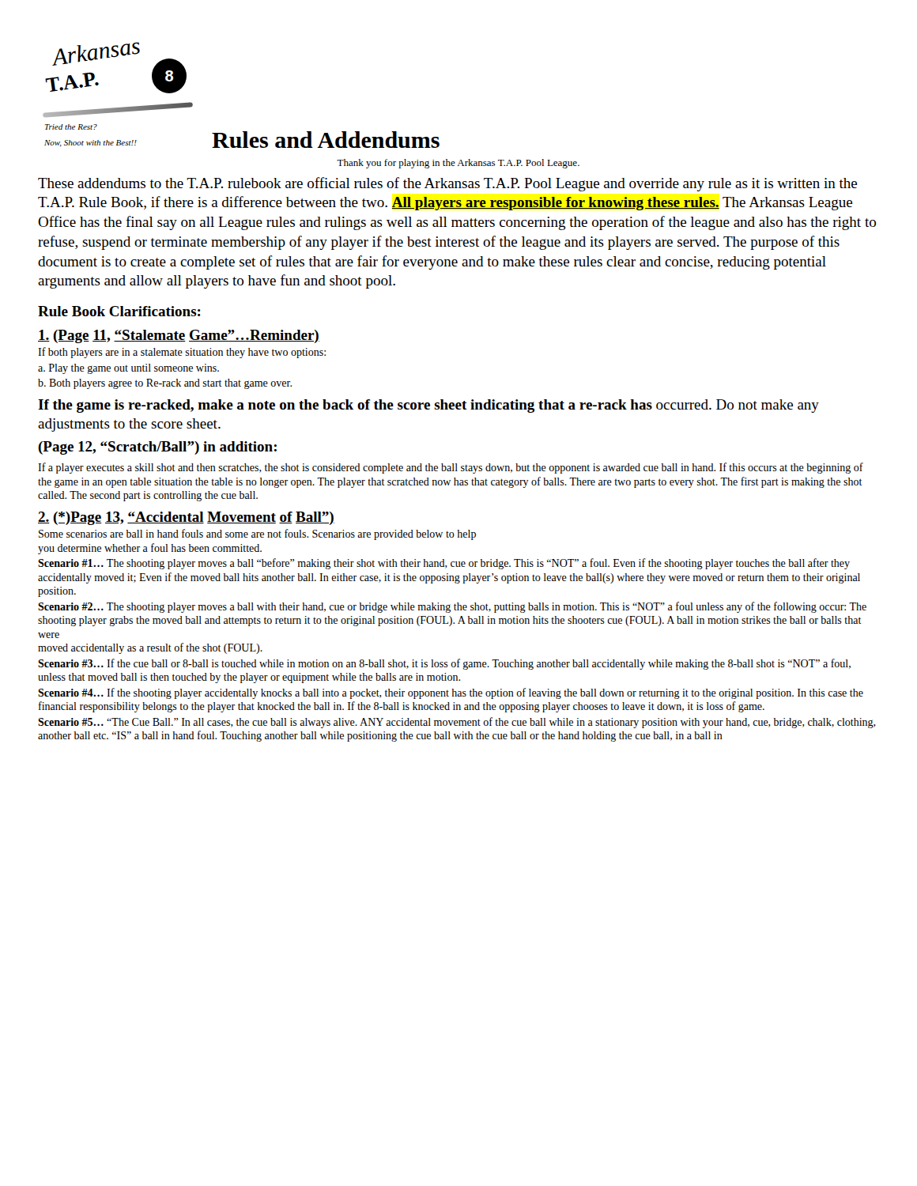Arkansas
T.A.P.
8
Tried the Rest?
Now, Shoot with the Best!!
Rules and Addendums
Thank you for playing in the Arkansas T.A.P. Pool League.
These addendums to the T.A.P. rulebook are official rules of the Arkansas T.A.P. Pool League and override any rule as it is written in the T.A.P. Rule Book, if there is a difference between the two. All players are responsible for knowing these rules. The Arkansas League Office has the final say on all League rules and rulings as well as all matters concerning the operation of the league and also has the right to refuse, suspend or terminate membership of any player if the best interest of the league and its players are served. The purpose of this document is to create a complete set of rules that are fair for everyone and to make these rules clear and concise, reducing potential arguments and allow all players to have fun and shoot pool.
Rule Book Clarifications:
1. (Page 11, “Stalemate Game”…Reminder)
If both players are in a stalemate situation they have two options:
a. Play the game out until someone wins.
b. Both players agree to Re-rack and start that game over.
If the game is re-racked, make a note on the back of the score sheet indicating that a re-rack has occurred. Do not make any adjustments to the score sheet.
(Page 12, “Scratch/Ball”) in addition:
If a player executes a skill shot and then scratches, the shot is considered complete and the ball stays down, but the opponent is awarded cue ball in hand. If this occurs at the beginning of the game in an open table situation the table is no longer open. The player that scratched now has that category of balls. There are two parts to every shot. The first part is making the shot called. The second part is controlling the cue ball.
2. (*)Page 13, “Accidental Movement of Ball”)
Some scenarios are ball in hand fouls and some are not fouls. Scenarios are provided below to help
you determine whether a foul has been committed.
Scenario #1… The shooting player moves a ball “before” making their shot with their hand, cue or bridge. This is “NOT” a foul. Even if the shooting player touches the ball after they accidentally moved it; Even if the moved ball hits another ball. In either case, it is the opposing player’s option to leave the ball(s) where they were moved or return them to their original position.
Scenario #2… The shooting player moves a ball with their hand, cue or bridge while making the shot, putting balls in motion. This is “NOT” a foul unless any of the following occur: The shooting player grabs the moved ball and attempts to return it to the original position (FOUL). A ball in motion hits the shooters cue (FOUL). A ball in motion strikes the ball or balls that were
moved accidentally as a result of the shot (FOUL).
Scenario #3… If the cue ball or 8-ball is touched while in motion on an 8-ball shot, it is loss of game. Touching another ball accidentally while making the 8-ball shot is “NOT” a foul, unless that moved ball is then touched by the player or equipment while the balls are in motion.
Scenario #4… If the shooting player accidentally knocks a ball into a pocket, their opponent has the option of leaving the ball down or returning it to the original position. In this case the financial responsibility belongs to the player that knocked the ball in. If the 8-ball is knocked in and the opposing player chooses to leave it down, it is loss of game.
Scenario #5… “The Cue Ball.” In all cases, the cue ball is always alive. ANY accidental movement of the cue ball while in a stationary position with your hand, cue, bridge, chalk, clothing, another ball etc. “IS” a ball in hand foul. Touching another ball while positioning the cue ball with the cue ball or the hand holding the cue ball, in a ball in